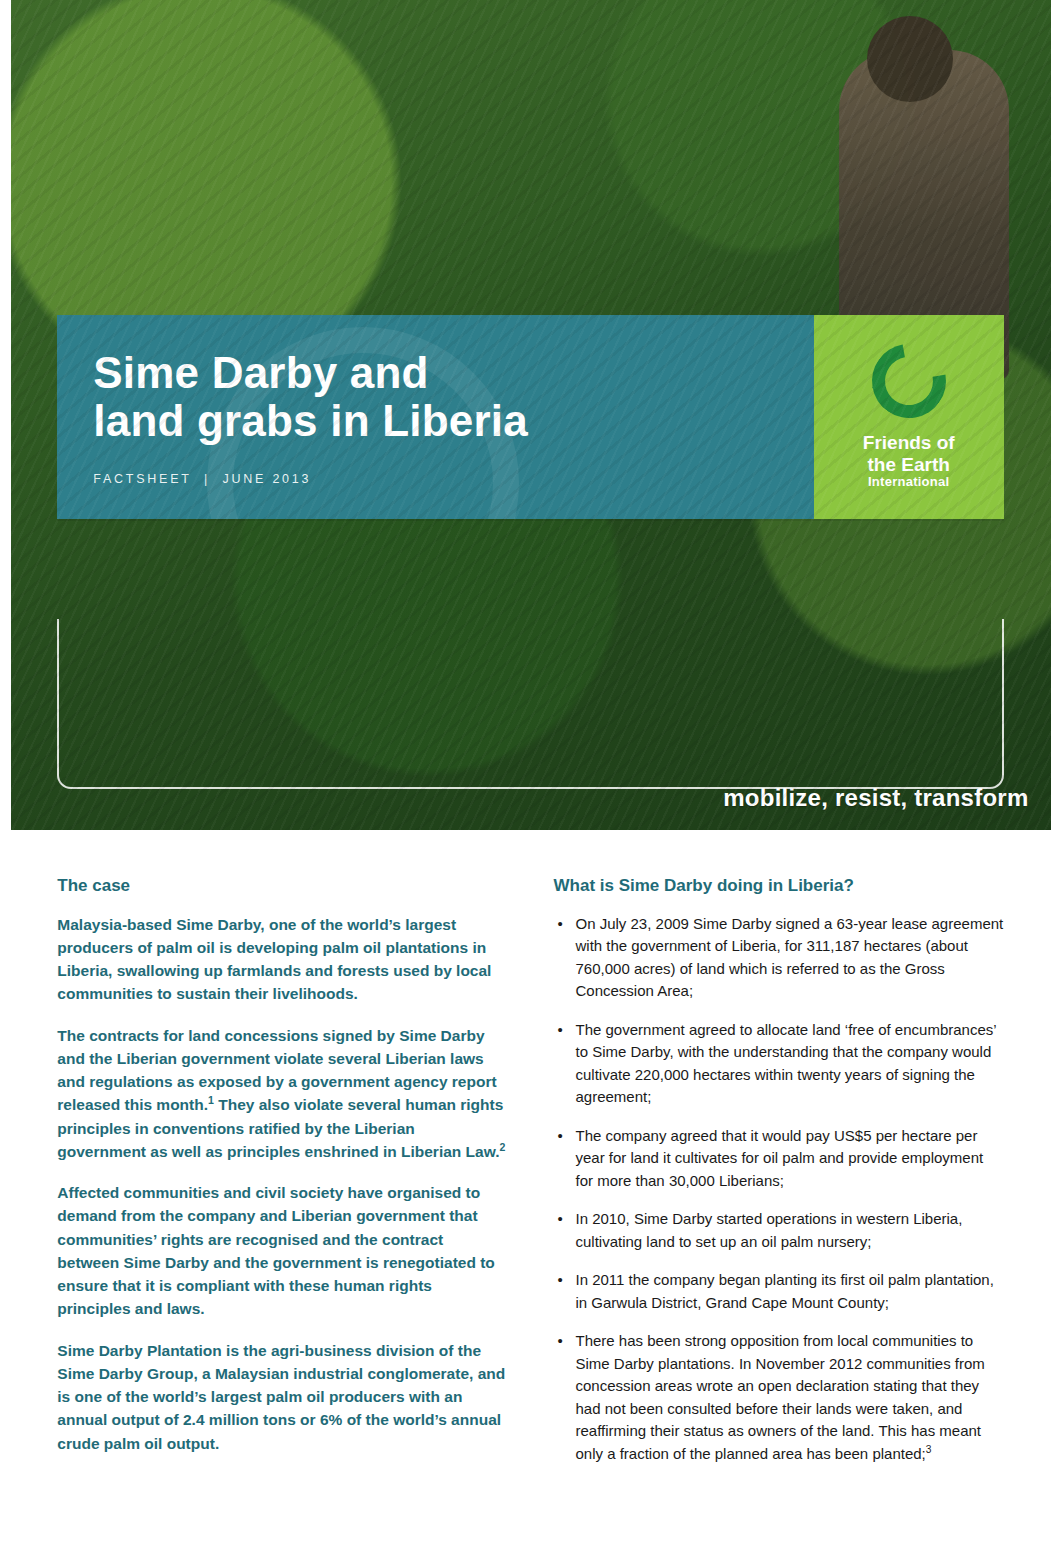Sime Darby and
land grabs in Liberia
Factsheet | June 2013
Friends of
the Earth International
mobilize, resist, transform
The case
Malaysia-based Sime Darby, one of the world’s largest producers of palm oil is developing palm oil plantations in Liberia, swallowing up farmlands and forests used by local communities to sustain their livelihoods.
The contracts for land concessions signed by Sime Darby and the Liberian government violate several Liberian laws and regulations as exposed by a government agency report released this month.1 They also violate several human rights principles in conventions ratified by the Liberian government as well as principles enshrined in Liberian Law.2
Affected communities and civil society have organised to demand from the company and Liberian government that communities’ rights are recognised and the contract between Sime Darby and the government is renegotiated to ensure that it is compliant with these human rights principles and laws.
Sime Darby Plantation is the agri-business division of the Sime Darby Group, a Malaysian industrial conglomerate, and is one of the world’s largest palm oil producers with an annual output of 2.4 million tons or 6% of the world’s annual crude palm oil output.
What is Sime Darby doing in Liberia?
On July 23, 2009 Sime Darby signed a 63-year lease agreement with the government of Liberia, for 311,187 hectares (about 760,000 acres) of land which is referred to as the Gross Concession Area;
The government agreed to allocate land ‘free of encumbrances’ to Sime Darby, with the understanding that the company would cultivate 220,000 hectares within twenty years of signing the agreement;
The company agreed that it would pay US$5 per hectare per year for land it cultivates for oil palm and provide employment for more than 30,000 Liberians;
In 2010, Sime Darby started operations in western Liberia, cultivating land to set up an oil palm nursery;
In 2011 the company began planting its first oil palm plantation, in Garwula District, Grand Cape Mount County;
There has been strong opposition from local communities to Sime Darby plantations. In November 2012 communities from concession areas wrote an open declaration stating that they had not been consulted before their lands were taken, and reaffirming their status as owners of the land. This has meant only a fraction of the planned area has been planted;3